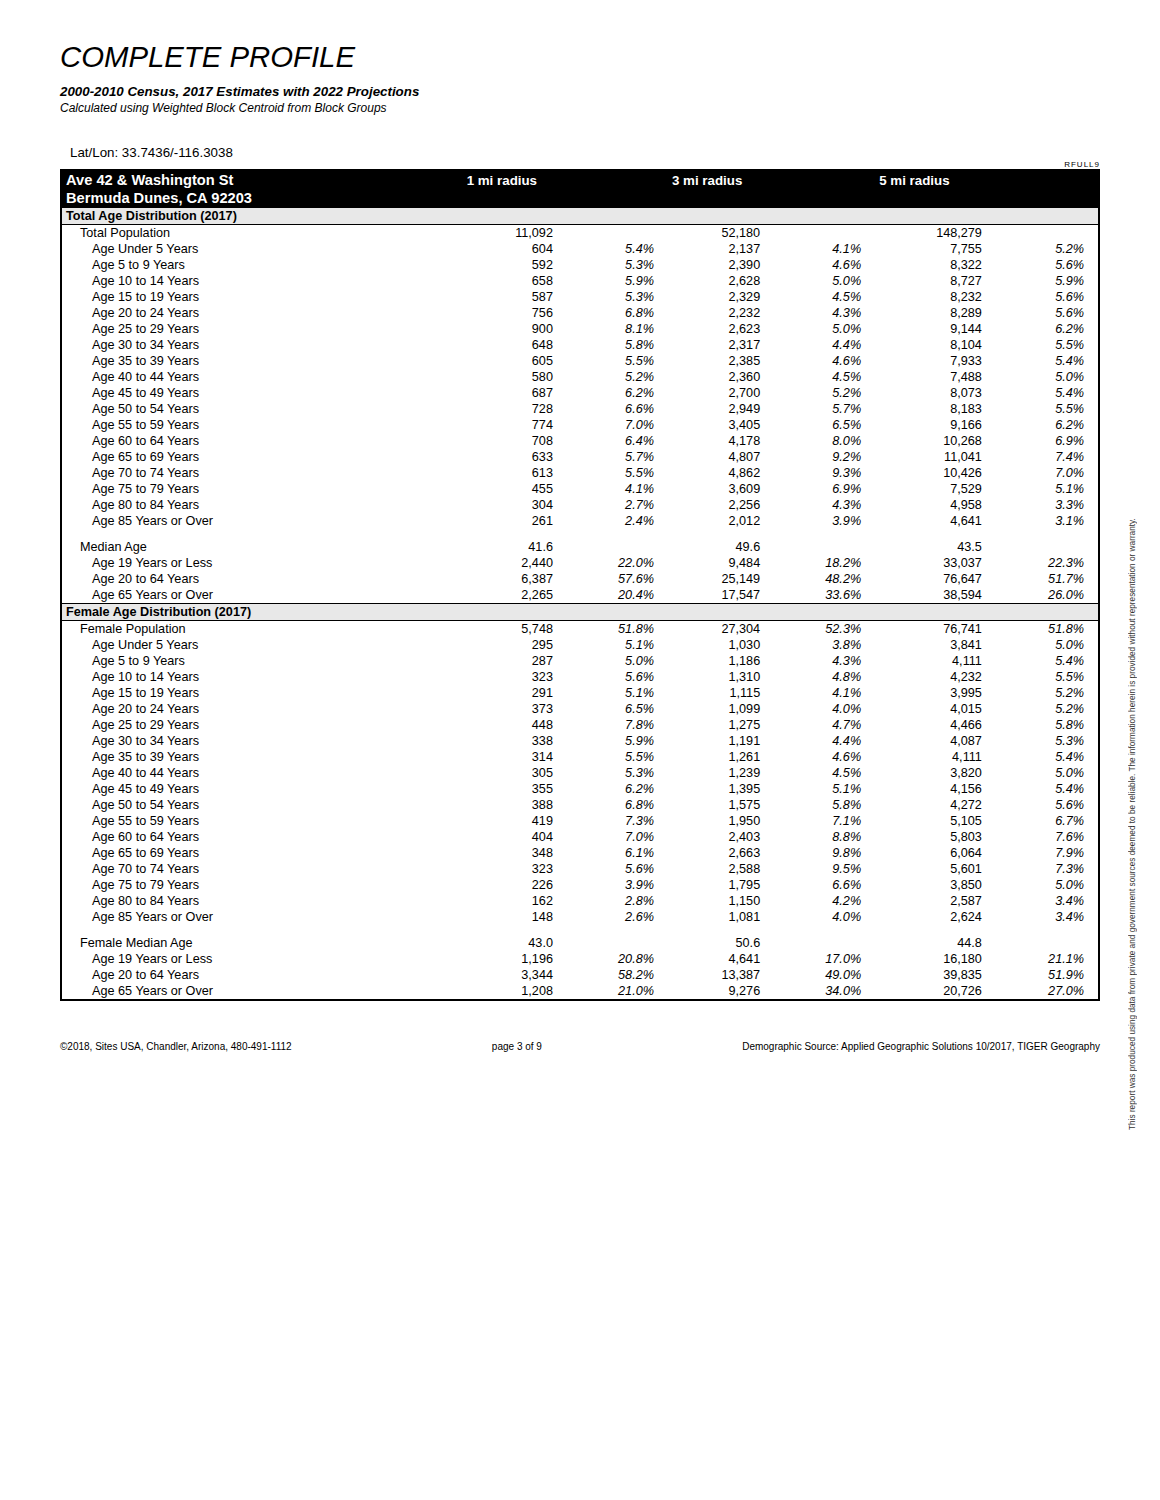COMPLETE PROFILE
2000-2010 Census, 2017 Estimates with 2022 Projections
Calculated using Weighted Block Centroid from Block Groups
Lat/Lon: 33.7436/-116.3038
RFULL9
This report was produced using data from private and government sources deemed to be reliable. The information herein is provided without representation or warranty.
| Ave 42 & Washington St | 1 mi radius | 3 mi radius | 5 mi radius |
| Bermuda Dunes, CA 92203 | | | |
| Total Age Distribution (2017) | | | |
| Total Population | 11,092 | | 52,180 | | 148,279 | |
| Age Under 5 Years | 604 | 5.4% | 2,137 | 4.1% | 7,755 | 5.2% |
| Age 5 to 9 Years | 592 | 5.3% | 2,390 | 4.6% | 8,322 | 5.6% |
| Age 10 to 14 Years | 658 | 5.9% | 2,628 | 5.0% | 8,727 | 5.9% |
| Age 15 to 19 Years | 587 | 5.3% | 2,329 | 4.5% | 8,232 | 5.6% |
| Age 20 to 24 Years | 756 | 6.8% | 2,232 | 4.3% | 8,289 | 5.6% |
| Age 25 to 29 Years | 900 | 8.1% | 2,623 | 5.0% | 9,144 | 6.2% |
| Age 30 to 34 Years | 648 | 5.8% | 2,317 | 4.4% | 8,104 | 5.5% |
| Age 35 to 39 Years | 605 | 5.5% | 2,385 | 4.6% | 7,933 | 5.4% |
| Age 40 to 44 Years | 580 | 5.2% | 2,360 | 4.5% | 7,488 | 5.0% |
| Age 45 to 49 Years | 687 | 6.2% | 2,700 | 5.2% | 8,073 | 5.4% |
| Age 50 to 54 Years | 728 | 6.6% | 2,949 | 5.7% | 8,183 | 5.5% |
| Age 55 to 59 Years | 774 | 7.0% | 3,405 | 6.5% | 9,166 | 6.2% |
| Age 60 to 64 Years | 708 | 6.4% | 4,178 | 8.0% | 10,268 | 6.9% |
| Age 65 to 69 Years | 633 | 5.7% | 4,807 | 9.2% | 11,041 | 7.4% |
| Age 70 to 74 Years | 613 | 5.5% | 4,862 | 9.3% | 10,426 | 7.0% |
| Age 75 to 79 Years | 455 | 4.1% | 3,609 | 6.9% | 7,529 | 5.1% |
| Age 80 to 84 Years | 304 | 2.7% | 2,256 | 4.3% | 4,958 | 3.3% |
| Age 85 Years or Over | 261 | 2.4% | 2,012 | 3.9% | 4,641 | 3.1% |
| Median Age | 41.6 | | 49.6 | | 43.5 | |
| Age 19 Years or Less | 2,440 | 22.0% | 9,484 | 18.2% | 33,037 | 22.3% |
| Age 20 to 64 Years | 6,387 | 57.6% | 25,149 | 48.2% | 76,647 | 51.7% |
| Age 65 Years or Over | 2,265 | 20.4% | 17,547 | 33.6% | 38,594 | 26.0% |
| Female Age Distribution (2017) | | | |
| Female Population | 5,748 | 51.8% | 27,304 | 52.3% | 76,741 | 51.8% |
| Age Under 5 Years | 295 | 5.1% | 1,030 | 3.8% | 3,841 | 5.0% |
| Age 5 to 9 Years | 287 | 5.0% | 1,186 | 4.3% | 4,111 | 5.4% |
| Age 10 to 14 Years | 323 | 5.6% | 1,310 | 4.8% | 4,232 | 5.5% |
| Age 15 to 19 Years | 291 | 5.1% | 1,115 | 4.1% | 3,995 | 5.2% |
| Age 20 to 24 Years | 373 | 6.5% | 1,099 | 4.0% | 4,015 | 5.2% |
| Age 25 to 29 Years | 448 | 7.8% | 1,275 | 4.7% | 4,466 | 5.8% |
| Age 30 to 34 Years | 338 | 5.9% | 1,191 | 4.4% | 4,087 | 5.3% |
| Age 35 to 39 Years | 314 | 5.5% | 1,261 | 4.6% | 4,111 | 5.4% |
| Age 40 to 44 Years | 305 | 5.3% | 1,239 | 4.5% | 3,820 | 5.0% |
| Age 45 to 49 Years | 355 | 6.2% | 1,395 | 5.1% | 4,156 | 5.4% |
| Age 50 to 54 Years | 388 | 6.8% | 1,575 | 5.8% | 4,272 | 5.6% |
| Age 55 to 59 Years | 419 | 7.3% | 1,950 | 7.1% | 5,105 | 6.7% |
| Age 60 to 64 Years | 404 | 7.0% | 2,403 | 8.8% | 5,803 | 7.6% |
| Age 65 to 69 Years | 348 | 6.1% | 2,663 | 9.8% | 6,064 | 7.9% |
| Age 70 to 74 Years | 323 | 5.6% | 2,588 | 9.5% | 5,601 | 7.3% |
| Age 75 to 79 Years | 226 | 3.9% | 1,795 | 6.6% | 3,850 | 5.0% |
| Age 80 to 84 Years | 162 | 2.8% | 1,150 | 4.2% | 2,587 | 3.4% |
| Age 85 Years or Over | 148 | 2.6% | 1,081 | 4.0% | 2,624 | 3.4% |
| Female Median Age | 43.0 | | 50.6 | | 44.8 | |
| Age 19 Years or Less | 1,196 | 20.8% | 4,641 | 17.0% | 16,180 | 21.1% |
| Age 20 to 64 Years | 3,344 | 58.2% | 13,387 | 49.0% | 39,835 | 51.9% |
| Age 65 Years or Over | 1,208 | 21.0% | 9,276 | 34.0% | 20,726 | 27.0% |
©2018, Sites USA, Chandler, Arizona, 480-491-1112
page 3 of 9
Demographic Source: Applied Geographic Solutions 10/2017, TIGER Geography